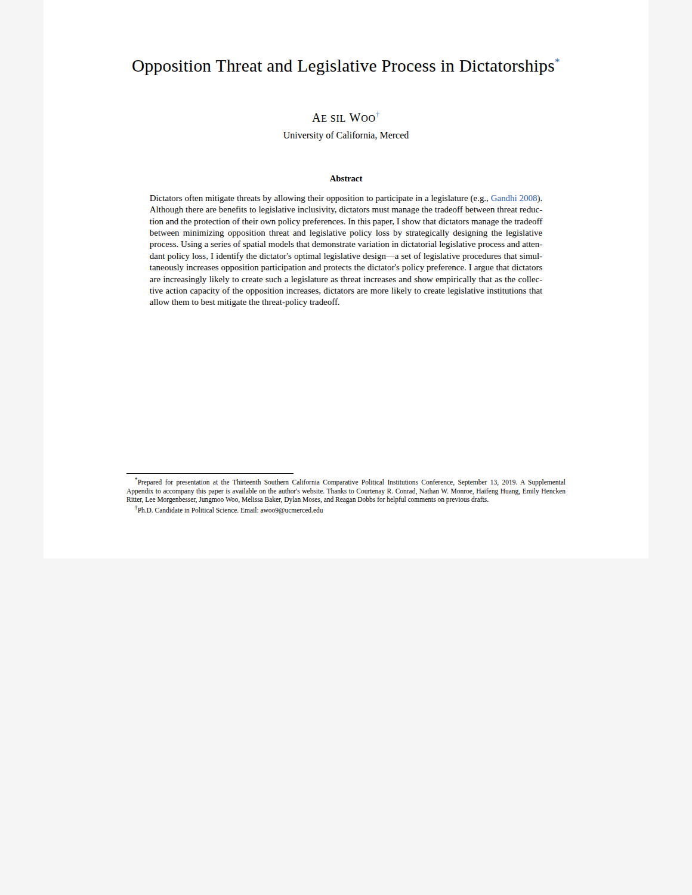Opposition Threat and Legislative Process in Dictatorships*
AE SIL WOO†
University of California, Merced
Abstract
Dictators often mitigate threats by allowing their opposition to participate in a legislature (e.g., Gandhi 2008). Although there are benefits to legislative inclusivity, dictators must manage the tradeoff between threat reduction and the protection of their own policy preferences. In this paper, I show that dictators manage the tradeoff between minimizing opposition threat and legislative policy loss by strategically designing the legislative process. Using a series of spatial models that demonstrate variation in dictatorial legislative process and attendant policy loss, I identify the dictator's optimal legislative design—a set of legislative procedures that simultaneously increases opposition participation and protects the dictator's policy preference. I argue that dictators are increasingly likely to create such a legislature as threat increases and show empirically that as the collective action capacity of the opposition increases, dictators are more likely to create legislative institutions that allow them to best mitigate the threat-policy tradeoff.
*Prepared for presentation at the Thirteenth Southern California Comparative Political Institutions Conference, September 13, 2019. A Supplemental Appendix to accompany this paper is available on the author's website. Thanks to Courtenay R. Conrad, Nathan W. Monroe, Haifeng Huang, Emily Hencken Ritter, Lee Morgenbesser, Jungmoo Woo, Melissa Baker, Dylan Moses, and Reagan Dobbs for helpful comments on previous drafts.
†Ph.D. Candidate in Political Science. Email: awoo9@ucmerced.edu